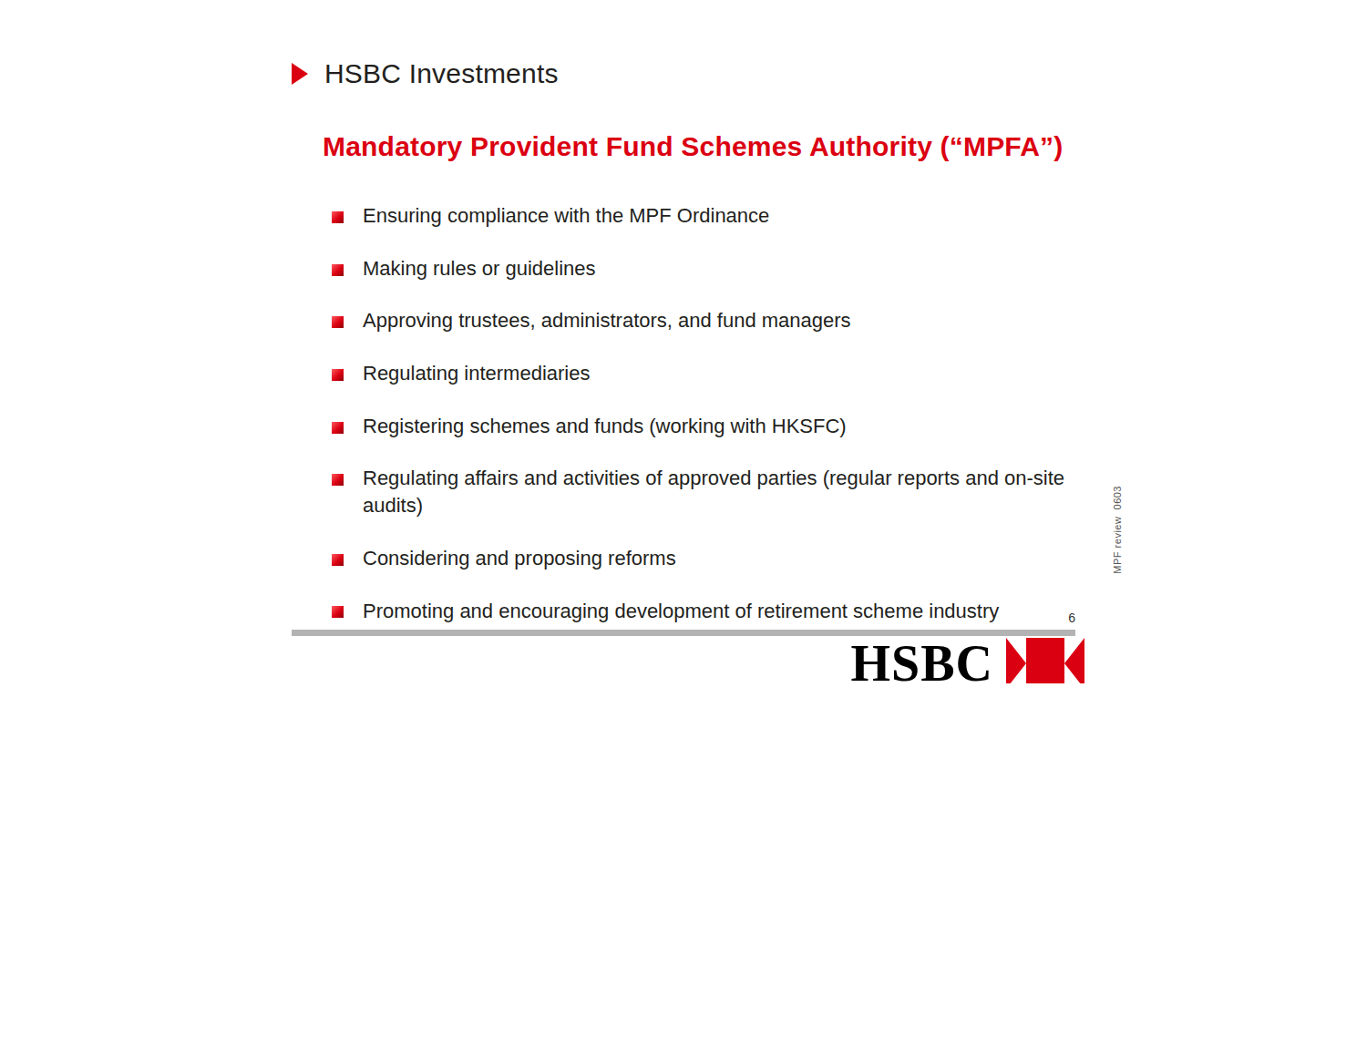HSBC Investments
Mandatory Provident Fund Schemes Authority (“MPFA”)
Ensuring compliance with the MPF Ordinance
Making rules or guidelines
Approving trustees, administrators, and fund managers
Regulating intermediaries
Registering schemes and funds (working with HKSFC)
Regulating affairs and activities of approved parties (regular reports and on-site audits)
Considering and proposing reforms
Promoting and encouraging development of retirement scheme industry
MPF review 0603
6
HSBC